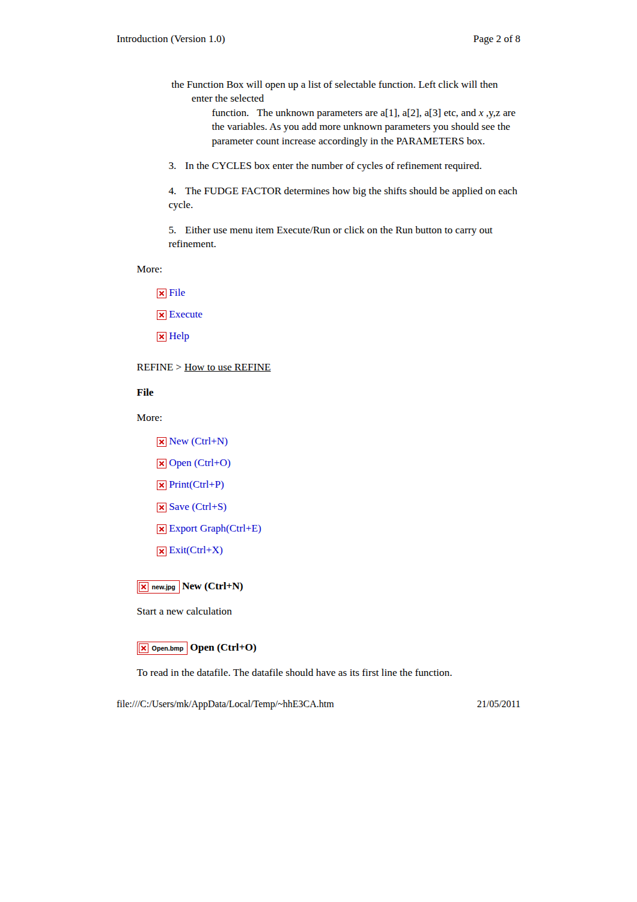Introduction (Version 1.0) Page 2 of 8
the Function Box will open up a list of selectable function. Left click will then enter the selected function. The unknown parameters are a[1], a[2], a[3] etc, and x ,y,z are the variables. As you add more unknown parameters you should see the parameter count increase accordingly in the PARAMETERS box.
3. In the CYCLES box enter the number of cycles of refinement required.
4. The FUDGE FACTOR determines how big the shifts should be applied on each cycle.
5. Either use menu item Execute/Run or click on the Run button to carry out refinement.
More:
File
Execute
Help
REFINE > How to use REFINE
File
More:
New (Ctrl+N)
Open (Ctrl+O)
Print(Ctrl+P)
Save (Ctrl+S)
Export Graph(Ctrl+E)
Exit(Ctrl+X)
new.jpg New (Ctrl+N)
Start a new calculation
Open.bmp Open (Ctrl+O)
To read in the datafile. The datafile should have as its first line the function.
file:///C:/Users/mk/AppData/Local/Temp/~hhE3CA.htm 21/05/2011